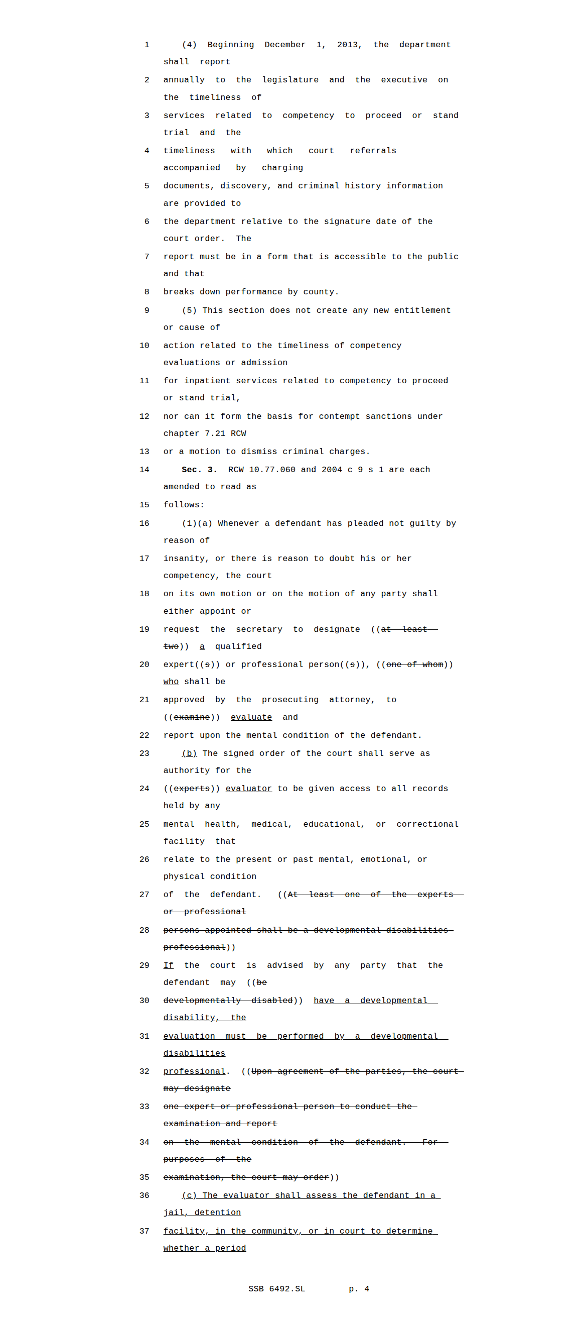| 1 | (4) Beginning December 1, 2013, the department shall report |
| 2 | annually to the legislature and the executive on the timeliness of |
| 3 | services related to competency to proceed or stand trial and the |
| 4 | timeliness with which court referrals accompanied by charging |
| 5 | documents, discovery, and criminal history information are provided to |
| 6 | the department relative to the signature date of the court order. The |
| 7 | report must be in a form that is accessible to the public and that |
| 8 | breaks down performance by county. |
| 9 | (5) This section does not create any new entitlement or cause of |
| 10 | action related to the timeliness of competency evaluations or admission |
| 11 | for inpatient services related to competency to proceed or stand trial, |
| 12 | nor can it form the basis for contempt sanctions under chapter 7.21 RCW |
| 13 | or a motion to dismiss criminal charges. |
| 14 | Sec. 3. RCW 10.77.060 and 2004 c 9 s 1 are each amended to read as |
| 15 | follows: |
| 16 | (1)(a) Whenever a defendant has pleaded not guilty by reason of |
| 17 | insanity, or there is reason to doubt his or her competency, the court |
| 18 | on its own motion or on the motion of any party shall either appoint or |
| 19 | request the secretary to designate (( at least two )) a qualified |
| 20 | expert(( s )) or professional person(( s )), (( one of whom )) who shall be |
| 21 | approved by the prosecuting attorney, to (( examine )) evaluate and |
| 22 | report upon the mental condition of the defendant. |
| 23 | (b) The signed order of the court shall serve as authority for the |
| 24 | (( experts )) evaluator to be given access to all records held by any |
| 25 | mental health, medical, educational, or correctional facility that |
| 26 | relate to the present or past mental, emotional, or physical condition |
| 27 | of the defendant. (( At least one of the experts or professional |
| 28 | persons appointed shall be a developmental disabilities professional )) |
| 29 | If the court is advised by any party that the defendant may (( be |
| 30 | developmentally disabled )) have a developmental disability, the |
| 31 | evaluation must be performed by a developmental disabilities |
| 32 | professional . (( Upon agreement of the parties, the court may designate |
| 33 | one expert or professional person to conduct the examination and report |
| 34 | on the mental condition of the defendant. For purposes of the |
| 35 | examination, the court may order )) |
| 36 | (c) The evaluator shall assess the defendant in a jail, detention |
| 37 | facility, in the community, or in court to determine whether a period |
SSB 6492.SL p. 4